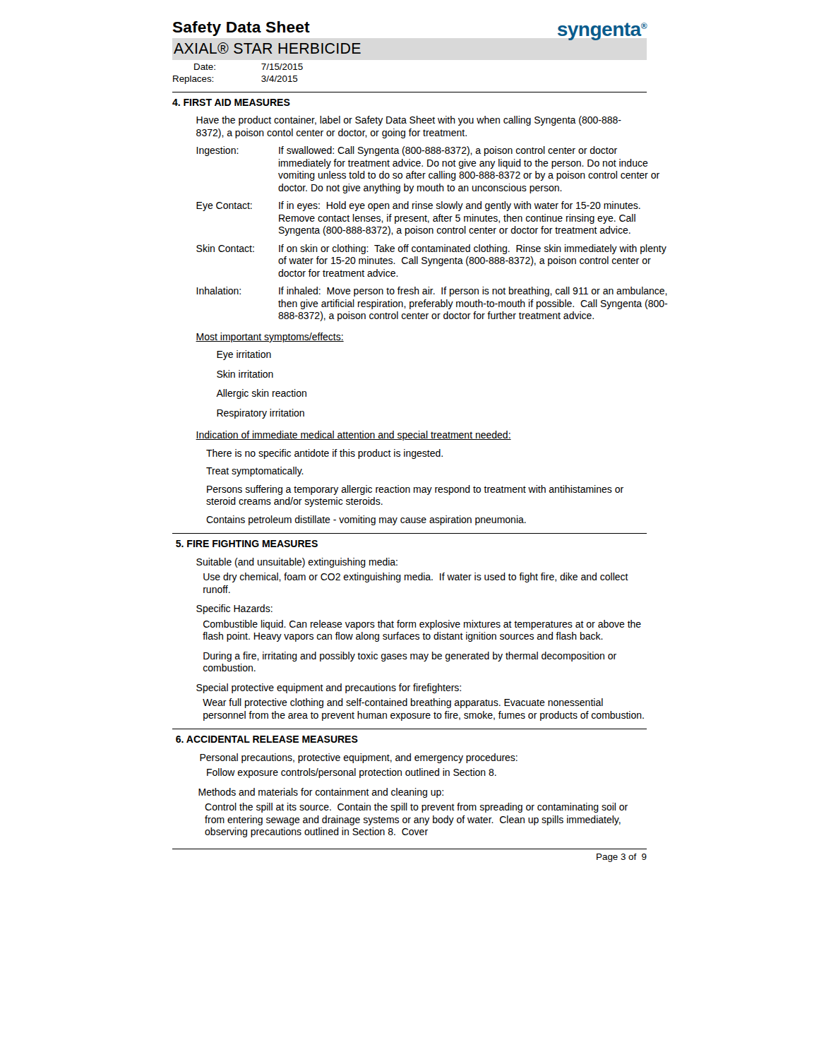syngenta®
Safety Data Sheet
AXIAL® STAR HERBICIDE
| Date: | 7/15/2015 |
| Replaces: | 3/4/2015 |
4. FIRST AID MEASURES
Have the product container, label or Safety Data Sheet with you when calling Syngenta (800-888-8372), a poison contol center or doctor, or going for treatment.
| Ingestion: | If swallowed: Call Syngenta (800-888-8372), a poison control center or doctor immediately for treatment advice. Do not give any liquid to the person. Do not induce vomiting unless told to do so after calling 800-888-8372 or by a poison control center or doctor. Do not give anything by mouth to an unconscious person. |
| Eye Contact: | If in eyes: Hold eye open and rinse slowly and gently with water for 15-20 minutes. Remove contact lenses, if present, after 5 minutes, then continue rinsing eye. Call Syngenta (800-888-8372), a poison control center or doctor for treatment advice. |
| Skin Contact: | If on skin or clothing: Take off contaminated clothing. Rinse skin immediately with plenty of water for 15-20 minutes. Call Syngenta (800-888-8372), a poison control center or doctor for treatment advice. |
| Inhalation: | If inhaled: Move person to fresh air. If person is not breathing, call 911 or an ambulance, then give artificial respiration, preferably mouth-to-mouth if possible. Call Syngenta (800-888-8372), a poison control center or doctor for further treatment advice. |
Most important symptoms/effects:
Eye irritation
Skin irritation
Allergic skin reaction
Respiratory irritation
Indication of immediate medical attention and special treatment needed:
There is no specific antidote if this product is ingested.
Treat symptomatically.
Persons suffering a temporary allergic reaction may respond to treatment with antihistamines or steroid creams and/or systemic steroids.
Contains petroleum distillate - vomiting may cause aspiration pneumonia.
5. FIRE FIGHTING MEASURES
Suitable (and unsuitable) extinguishing media:
Use dry chemical, foam or CO2 extinguishing media. If water is used to fight fire, dike and collect runoff.
Specific Hazards:
Combustible liquid. Can release vapors that form explosive mixtures at temperatures at or above the flash point. Heavy vapors can flow along surfaces to distant ignition sources and flash back.
During a fire, irritating and possibly toxic gases may be generated by thermal decomposition or combustion.
Special protective equipment and precautions for firefighters:
Wear full protective clothing and self-contained breathing apparatus. Evacuate nonessential personnel from the area to prevent human exposure to fire, smoke, fumes or products of combustion.
6. ACCIDENTAL RELEASE MEASURES
Personal precautions, protective equipment, and emergency procedures:
Follow exposure controls/personal protection outlined in Section 8.
Methods and materials for containment and cleaning up:
Control the spill at its source. Contain the spill to prevent from spreading or contaminating soil or from entering sewage and drainage systems or any body of water. Clean up spills immediately, observing precautions outlined in Section 8. Cover
Page 3 of 9